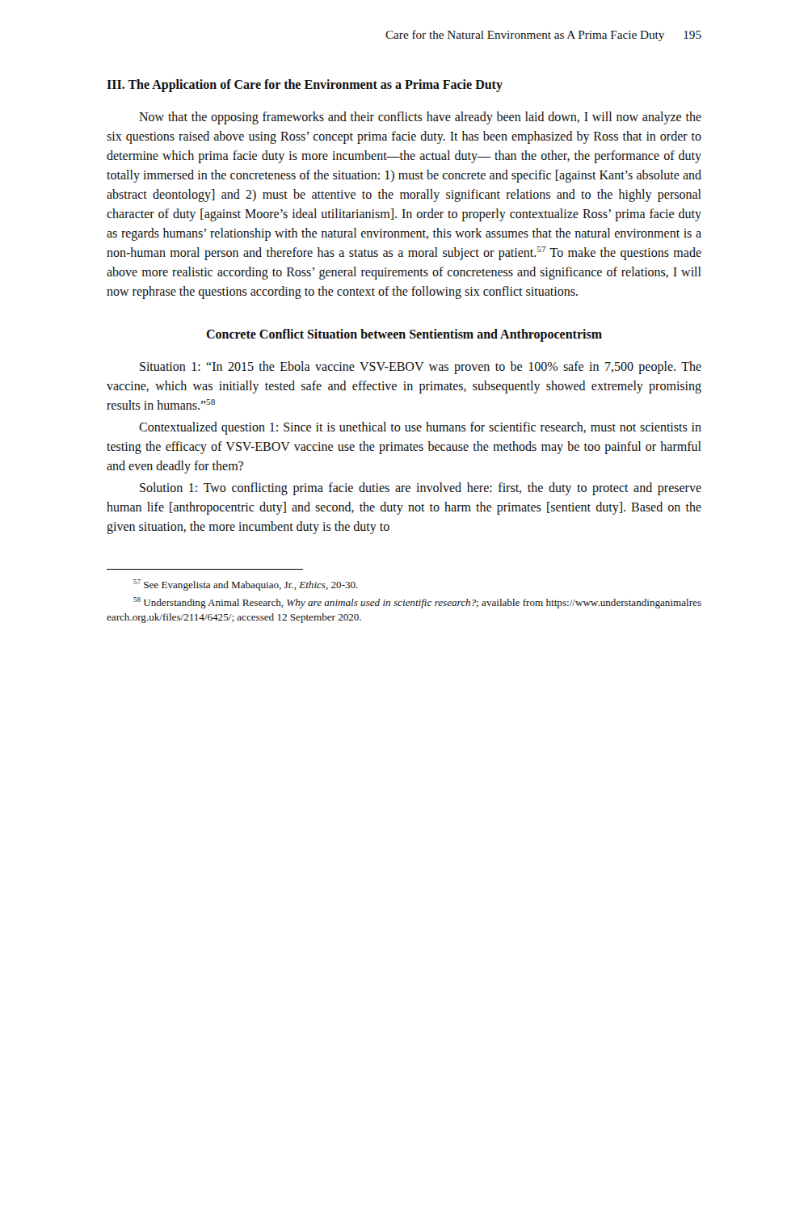Care for the Natural Environment as A Prima Facie Duty195
III. The Application of Care for the Environment as a Prima Facie Duty
Now that the opposing frameworks and their conflicts have already been laid down, I will now analyze the six questions raised above using Ross’ concept prima facie duty. It has been emphasized by Ross that in order to determine which prima facie duty is more incumbent—the actual duty— than the other, the performance of duty totally immersed in the concreteness of the situation: 1) must be concrete and specific [against Kant’s absolute and abstract deontology] and 2) must be attentive to the morally significant relations and to the highly personal character of duty [against Moore’s ideal utilitarianism]. In order to properly contextualize Ross’ prima facie duty as regards humans’ relationship with the natural environment, this work assumes that the natural environment is a non-human moral person and therefore has a status as a moral subject or patient.57 To make the questions made above more realistic according to Ross’ general requirements of concreteness and significance of relations, I will now rephrase the questions according to the context of the following six conflict situations.
Concrete Conflict Situation between Sentientism and Anthropocentrism
Situation 1: “In 2015 the Ebola vaccine VSV-EBOV was proven to be 100% safe in 7,500 people. The vaccine, which was initially tested safe and effective in primates, subsequently showed extremely promising results in humans.”58
Contextualized question 1: Since it is unethical to use humans for scientific research, must not scientists in testing the efficacy of VSV-EBOV vaccine use the primates because the methods may be too painful or harmful and even deadly for them?
Solution 1: Two conflicting prima facie duties are involved here: first, the duty to protect and preserve human life [anthropocentric duty] and second, the duty not to harm the primates [sentient duty]. Based on the given situation, the more incumbent duty is the duty to
57 See Evangelista and Mabaquiao, Jr., Ethics, 20-30.
58 Understanding Animal Research, Why are animals used in scientific research?; available from https://www.understandinganimalresearch.org.uk/files/2114/6425/; accessed 12 September 2020.